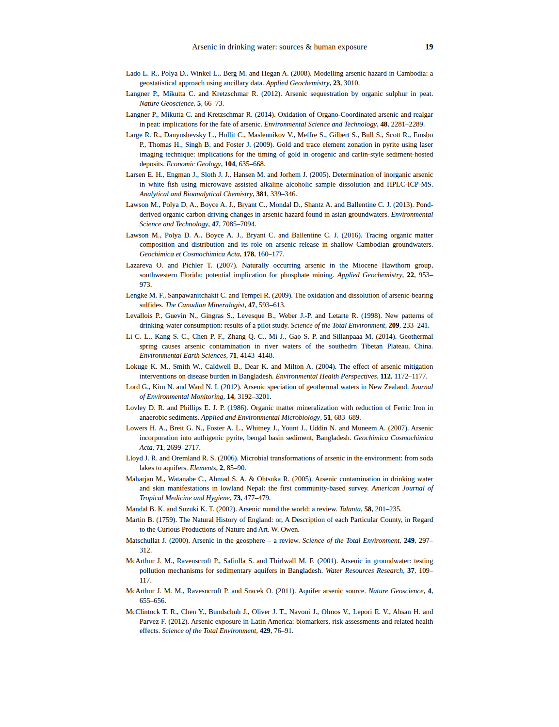Arsenic in drinking water: sources & human exposure 19
Lado L. R., Polya D., Winkel L., Berg M. and Hegan A. (2008). Modelling arsenic hazard in Cambodia: a geostatistical approach using ancillary data. Applied Geochemistry, 23, 3010.
Langner P., Mikutta C. and Kretzschmar R. (2012). Arsenic sequestration by organic sulphur in peat. Nature Geoscience, 5, 66–73.
Langner P., Mikutta C. and Kretzschmar R. (2014). Oxidation of Organo-Coordinated arsenic and realgar in peat: implications for the fate of arsenic. Environmental Science and Technology, 48, 2281–2289.
Large R. R., Danyushevsky L., Hollit C., Maslennikov V., Meffre S., Gilbert S., Bull S., Scott R., Emsbo P., Thomas H., Singh B. and Foster J. (2009). Gold and trace element zonation in pyrite using laser imaging technique: implications for the timing of gold in orogenic and carlin-style sediment-hosted deposits. Economic Geology, 104, 635–668.
Larsen E. H., Engman J., Sloth J. J., Hansen M. and Jorhem J. (2005). Determination of inorganic arsenic in white fish using microwave assisted alkaline alcoholic sample dissolution and HPLC-ICP-MS. Analytical and Bioanalytical Chemistry, 381, 339–346.
Lawson M., Polya D. A., Boyce A. J., Bryant C., Mondal D., Shantz A. and Ballentine C. J. (2013). Pond-derived organic carbon driving changes in arsenic hazard found in asian groundwaters. Environmental Science and Technology, 47, 7085–7094.
Lawson M., Polya D. A., Boyce A. J., Bryant C. and Ballentine C. J. (2016). Tracing organic matter composition and distribution and its role on arsenic release in shallow Cambodian groundwaters. Geochimica et Cosmochimica Acta, 178, 160–177.
Lazareva O. and Pichler T. (2007). Naturally occurring arsenic in the Miocene Hawthorn group, southwestern Florida: potential implication for phosphate mining. Applied Geochemistry, 22, 953–973.
Lengke M. F., Sanpawanitchakit C. and Tempel R. (2009). The oxidation and dissolution of arsenic-bearing sulfides. The Canadian Mineralogist, 47, 593–613.
Levallois P., Guevin N., Gingras S., Levesque B., Weber J.-P. and Letarte R. (1998). New patterns of drinking-water consumption: results of a pilot study. Science of the Total Environment, 209, 233–241.
Li C. L., Kang S. C., Chen P. F., Zhang Q. C., Mi J., Gao S. P. and Sillanpaaa M. (2014). Geothermal spring causes arsenic contamination in river waters of the southedrn Tibetan Plateau, China. Environmental Earth Sciences, 71, 4143–4148.
Lokuge K. M., Smith W., Caldwell B., Dear K. and Milton A. (2004). The effect of arsenic mitigation interventions on disease burden in Bangladesh. Environmental Health Perspectives, 112, 1172–1177.
Lord G., Kim N. and Ward N. I. (2012). Arsenic speciation of geothermal waters in New Zealand. Journal of Environmental Monitoring, 14, 3192–3201.
Lovley D. R. and Phillips E. J. P. (1986). Organic matter mineralization with reduction of Ferric Iron in anaerobic sediments. Applied and Environmental Microbiology, 51, 683–689.
Lowers H. A., Breit G. N., Foster A. L., Whitney J., Yount J., Uddin N. and Muneem A. (2007). Arsenic incorporation into authigenic pyrite, bengal basin sediment, Bangladesh. Geochimica Cosmochimica Acta, 71, 2699–2717.
Lloyd J. R. and Oremland R. S. (2006). Microbial transformations of arsenic in the environment: from soda lakes to aquifers. Elements, 2, 85–90.
Maharjan M., Watanabe C., Ahmad S. A. & Ohtsuka R. (2005). Arsenic contamination in drinking water and skin manifestations in lowland Nepal: the first community-based survey. American Journal of Tropical Medicine and Hygiene, 73, 477–479.
Mandal B. K. and Suzuki K. T. (2002). Arsenic round the world: a review. Talanta, 58, 201–235.
Martin B. (1759). The Natural History of England: or, A Description of each Particular County, in Regard to the Curious Productions of Nature and Art. W. Owen.
Matschullat J. (2000). Arsenic in the geosphere – a review. Science of the Total Environment, 249, 297–312.
McArthur J. M., Ravenscroft P., Safiulla S. and Thirlwall M. F. (2001). Arsenic in groundwater: testing pollution mechanisms for sedimentary aquifers in Bangladesh. Water Resources Research, 37, 109–117.
McArthur J. M. M., Ravesncroft P. and Sracek O. (2011). Aquifer arsenic source. Nature Geoscience, 4, 655–656.
McClintock T. R., Chen Y., Bundschuh J., Oliver J. T., Navoni J., Olmos V., Lepori E. V., Ahsan H. and Parvez F. (2012). Arsenic exposure in Latin America: biomarkers, risk assessments and related health effects. Science of the Total Environment, 429, 76–91.